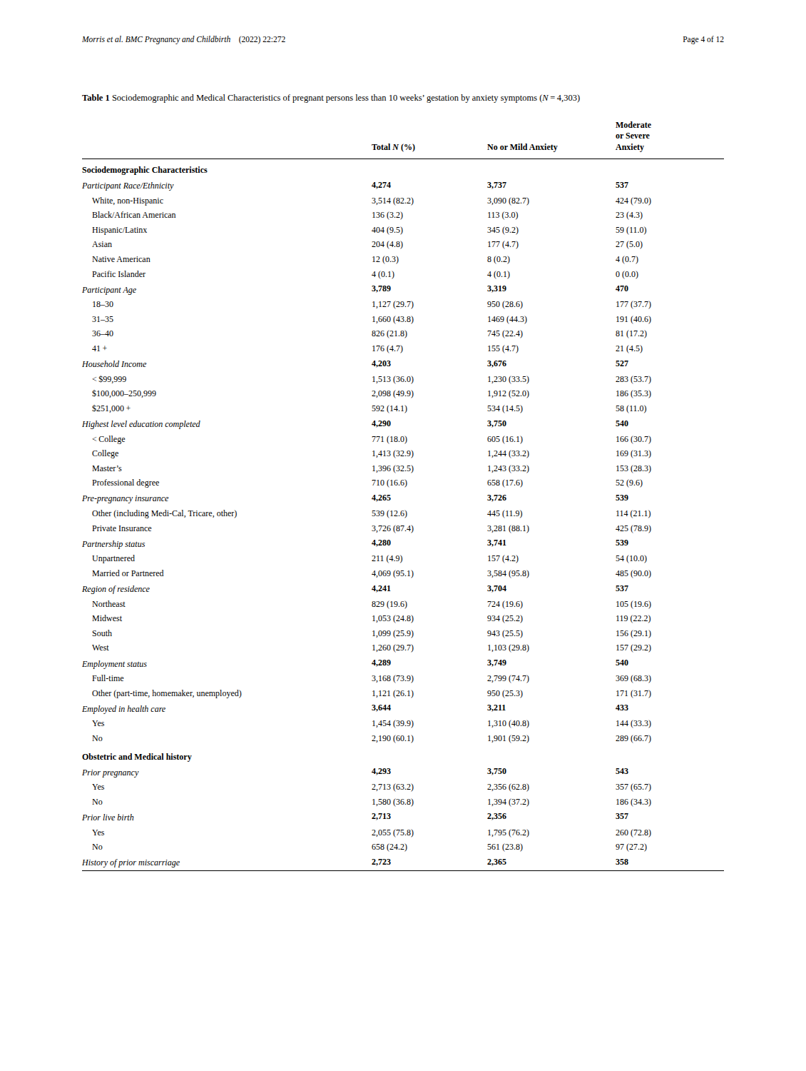Morris et al. BMC Pregnancy and Childbirth (2022) 22:272
Page 4 of 12
Table 1 Sociodemographic and Medical Characteristics of pregnant persons less than 10 weeks’ gestation by anxiety symptoms (N = 4,303)
| | Total N (%) | No or Mild Anxiety | Moderate or Severe Anxiety |
| --- | --- | --- | --- |
| Sociodemographic Characteristics |
| Participant Race/Ethnicity | 4,274 | 3,737 | 537 |
| White, non-Hispanic | 3,514 (82.2) | 3,090 (82.7) | 424 (79.0) |
| Black/African American | 136 (3.2) | 113 (3.0) | 23 (4.3) |
| Hispanic/Latinx | 404 (9.5) | 345 (9.2) | 59 (11.0) |
| Asian | 204 (4.8) | 177 (4.7) | 27 (5.0) |
| Native American | 12 (0.3) | 8 (0.2) | 4 (0.7) |
| Pacific Islander | 4 (0.1) | 4 (0.1) | 0 (0.0) |
| Participant Age | 3,789 | 3,319 | 470 |
| 18–30 | 1,127 (29.7) | 950 (28.6) | 177 (37.7) |
| 31–35 | 1,660 (43.8) | 1469 (44.3) | 191 (40.6) |
| 36–40 | 826 (21.8) | 745 (22.4) | 81 (17.2) |
| 41 + | 176 (4.7) | 155 (4.7) | 21 (4.5) |
| Household Income | 4,203 | 3,676 | 527 |
| < $99,999 | 1,513 (36.0) | 1,230 (33.5) | 283 (53.7) |
| $100,000–250,999 | 2,098 (49.9) | 1,912 (52.0) | 186 (35.3) |
| $251,000 + | 592 (14.1) | 534 (14.5) | 58 (11.0) |
| Highest level education completed | 4,290 | 3,750 | 540 |
| < College | 771 (18.0) | 605 (16.1) | 166 (30.7) |
| College | 1,413 (32.9) | 1,244 (33.2) | 169 (31.3) |
| Master’s | 1,396 (32.5) | 1,243 (33.2) | 153 (28.3) |
| Professional degree | 710 (16.6) | 658 (17.6) | 52 (9.6) |
| Pre-pregnancy insurance | 4,265 | 3,726 | 539 |
| Other (including Medi-Cal, Tricare, other) | 539 (12.6) | 445 (11.9) | 114 (21.1) |
| Private Insurance | 3,726 (87.4) | 3,281 (88.1) | 425 (78.9) |
| Partnership status | 4,280 | 3,741 | 539 |
| Unpartnered | 211 (4.9) | 157 (4.2) | 54 (10.0) |
| Married or Partnered | 4,069 (95.1) | 3,584 (95.8) | 485 (90.0) |
| Region of residence | 4,241 | 3,704 | 537 |
| Northeast | 829 (19.6) | 724 (19.6) | 105 (19.6) |
| Midwest | 1,053 (24.8) | 934 (25.2) | 119 (22.2) |
| South | 1,099 (25.9) | 943 (25.5) | 156 (29.1) |
| West | 1,260 (29.7) | 1,103 (29.8) | 157 (29.2) |
| Employment status | 4,289 | 3,749 | 540 |
| Full-time | 3,168 (73.9) | 2,799 (74.7) | 369 (68.3) |
| Other (part-time, homemaker, unemployed) | 1,121 (26.1) | 950 (25.3) | 171 (31.7) |
| Employed in health care | 3,644 | 3,211 | 433 |
| Yes | 1,454 (39.9) | 1,310 (40.8) | 144 (33.3) |
| No | 2,190 (60.1) | 1,901 (59.2) | 289 (66.7) |
| Obstetric and Medical history |
| Prior pregnancy | 4,293 | 3,750 | 543 |
| Yes | 2,713 (63.2) | 2,356 (62.8) | 357 (65.7) |
| No | 1,580 (36.8) | 1,394 (37.2) | 186 (34.3) |
| Prior live birth | 2,713 | 2,356 | 357 |
| Yes | 2,055 (75.8) | 1,795 (76.2) | 260 (72.8) |
| No | 658 (24.2) | 561 (23.8) | 97 (27.2) |
| History of prior miscarriage | 2,723 | 2,365 | 358 |